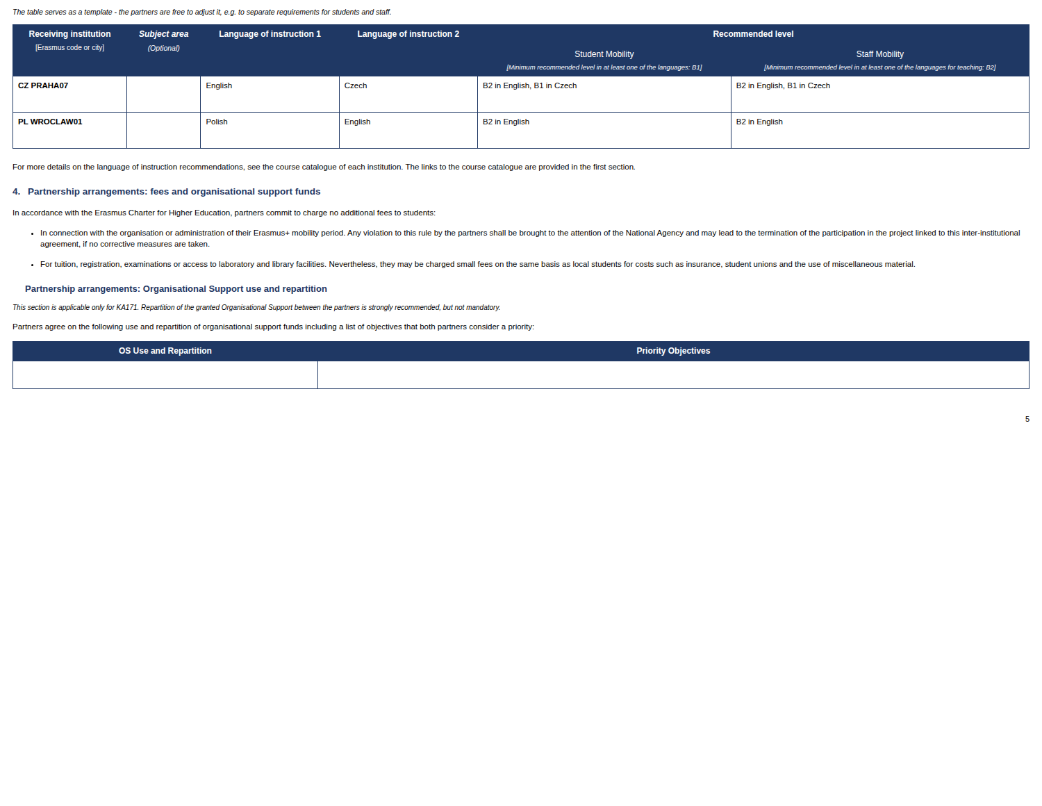The table serves as a template - the partners are free to adjust it, e.g. to separate requirements for students and staff.
| Receiving institution [Erasmus code or city] | Subject area (Optional) | Language of instruction 1 | Language of instruction 2 | Recommended level |
| --- | --- | --- | --- | --- |
| Student Mobility [Minimum recommended level in at least one of the languages: B1] | Staff Mobility [Minimum recommended level in at least one of the languages for teaching: B2] |
| CZ PRAHA07 | | English | Czech | B2 in English, B1 in Czech | B2 in English, B1 in Czech |
| PL WROCLAW01 | | Polish | English | B2 in English | B2 in English |
For more details on the language of instruction recommendations, see the course catalogue of each institution. The links to the course catalogue are provided in the first section.
4. Partnership arrangements: fees and organisational support funds
In accordance with the Erasmus Charter for Higher Education, partners commit to charge no additional fees to students:
In connection with the organisation or administration of their Erasmus+ mobility period. Any violation to this rule by the partners shall be brought to the attention of the National Agency and may lead to the termination of the participation in the project linked to this inter-institutional agreement, if no corrective measures are taken.
For tuition, registration, examinations or access to laboratory and library facilities. Nevertheless, they may be charged small fees on the same basis as local students for costs such as insurance, student unions and the use of miscellaneous material.
Partnership arrangements: Organisational Support use and repartition
This section is applicable only for KA171. Repartition of the granted Organisational Support between the partners is strongly recommended, but not mandatory.
Partners agree on the following use and repartition of organisational support funds including a list of objectives that both partners consider a priority:
| OS Use and Repartition | Priority Objectives |
| --- | --- |
5